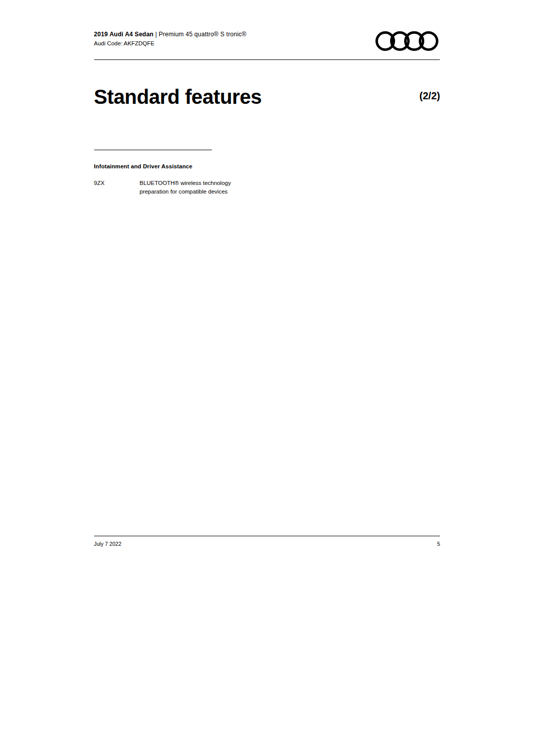2019 Audi A4 Sedan | Premium 45 quattro® S tronic®
Audi Code: AKFZDQFE
Standard features
(2/2)
Infotainment and Driver Assistance
| 9ZX | BLUETOOTH® wireless technology preparation for compatible devices |
July 7 2022 5